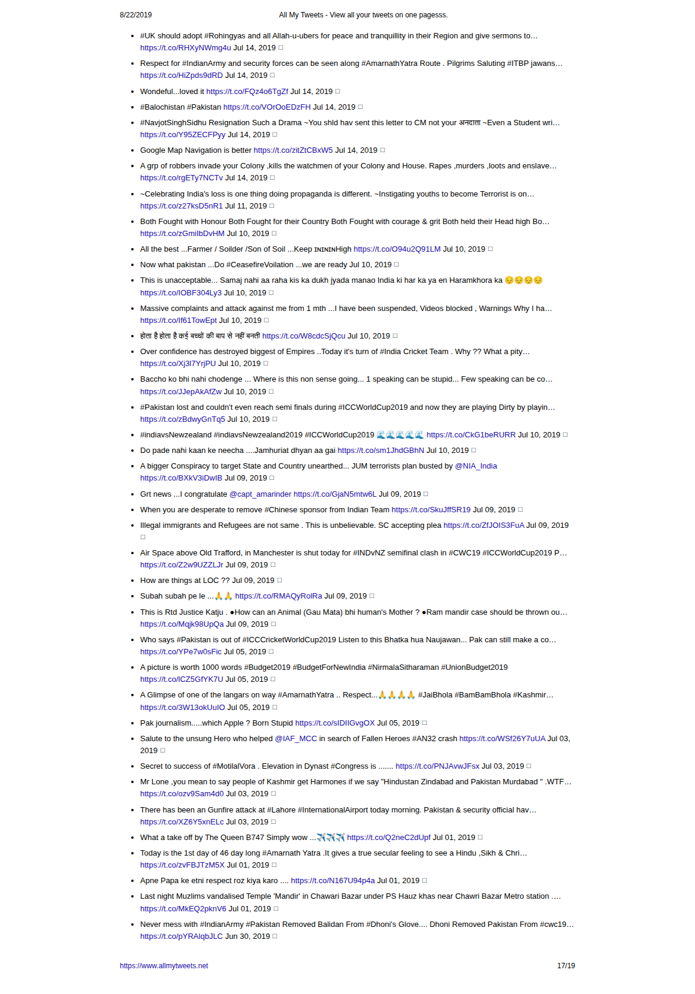8/22/2019
All My Tweets - View all your tweets on one pagesss.
#UK should adopt #Rohingyas and all Allah-u-ubers for peace and tranquillity in their Region and give sermons to… https://t.co/RHXyNWmg4u Jul 14, 2019 ☐
Respect for #IndianArmy and security forces can be seen along #AmarnathYatra Route . Pilgrims Saluting #ITBP jawans… https://t.co/HiZpds9dRD Jul 14, 2019 ☐
Wondeful...loved it https://t.co/FQz4o6TgZf Jul 14, 2019 ☐
#Balochistan #Pakistan https://t.co/VOrOoEDzFH Jul 14, 2019 ☐
#NavjotSinghSidhu Resignation Such a Drama ~You shld hav sent this letter to CM not your अनदाता ~Even a Student wri… https://t.co/Y95ZECFPyy Jul 14, 2019 ☐
Google Map Navigation is better https://t.co/zitZtCBxW5 Jul 14, 2019 ☐
A grp of robbers invade your Colony ,kills the watchmen of your Colony and House. Rapes ,murders ,loots and enslave… https://t.co/rgETy7NCTv Jul 14, 2019 ☐
~Celebrating India's loss is one thing doing propaganda is different. ~Instigating youths to become Terrorist is on… https://t.co/z27ksD5nR1 Jul 11, 2019 ☐
Both Fought with Honour Both Fought for their Country Both Fought with courage & grit Both held their Head high Bo… https://t.co/zGmiIbDvHM Jul 10, 2019 ☐
All the best ...Farmer / Soilder /Son of Soil ...Keep ɪɴɪɴɪɴHigh https://t.co/O94u2Q91LM Jul 10, 2019 ☐
Now what pakistan ...Do #CeasefireVoilation ...we are ready Jul 10, 2019 ☐
This is unacceptable... Samaj nahi aa raha kis ka dukh jyada manao India ki har ka ya en Haramkhora ka 😔😔😔😔 https://t.co/IOBF304Ly3 Jul 10, 2019 ☐
Massive complaints and attack against me from 1 mth ...I have been suspended, Videos blocked , Warnings Why I ha… https://t.co/If61TowEpt Jul 10, 2019 ☐
होता है होता है कई बच्चों की बाप से नहीं बनती https://t.co/W8cdcSjQcu Jul 10, 2019 ☐
Over confidence has destroyed biggest of Empires ..Today it's turn of #India Cricket Team . Why ?? What a pity… https://t.co/Xj3l7YrjPU Jul 10, 2019 ☐
Baccho ko bhi nahi chodenge ... Where is this non sense going... 1 speaking can be stupid... Few speaking can be co… https://t.co/JJepAkAfZw Jul 10, 2019 ☐
#Pakistan lost and couldn't even reach semi finals during #ICCWorldCup2019 and now they are playing Dirty by playin… https://t.co/zBdwyGnTq5 Jul 10, 2019 ☐
#indiavsNewzealand #indiavsNewzealand2019 #ICCWorldCup2019 🌊🌊🌊🌊🌊 https://t.co/CkG1beRURR Jul 10, 2019 ☐
Do pade nahi kaan ke neecha ....Jamhuriat dhyan aa gai https://t.co/sm1JhdGBhN Jul 10, 2019 ☐
A bigger Conspiracy to target State and Country unearthed... JUM terrorists plan busted by @NIA_India https://t.co/BXkV3iDwIB Jul 09, 2019 ☐
Grt news ...I congratulate @capt_amarinder https://t.co/GjaN5mtw6L Jul 09, 2019 ☐
When you are desperate to remove #Chinese sponsor from Indian Team https://t.co/SkuJffSR19 Jul 09, 2019 ☐
Illegal immigrants and Refugees are not same . This is unbelievable. SC accepting plea https://t.co/ZfJOIS3FuA Jul 09, 2019 ☐
Air Space above Old Trafford, in Manchester is shut today for #INDvNZ semifinal clash in #CWC19 #ICCWorldCup2019 P… https://t.co/Z2w9UZZLJr Jul 09, 2019 ☐
How are things at LOC ?? Jul 09, 2019 ☐
Subah subah pe le ...🙏🙏 https://t.co/RMAQyRolRa Jul 09, 2019 ☐
This is Rtd Justice Katju . ●How can an Animal (Gau Mata) bhi human's Mother ? ●Ram mandir case should be thrown ou… https://t.co/Mqjk98UpQa Jul 09, 2019 ☐
Who says #Pakistan is out of #ICCCricketWorldCup2019 Listen to this Bhatka hua Naujawan... Pak can still make a co… https://t.co/YPe7w0sFic Jul 05, 2019 ☐
A picture is worth 1000 words #Budget2019 #BudgetForNewIndia #NirmalaSitharaman #UnionBudget2019 https://t.co/lCZ5GfYK7U Jul 05, 2019 ☐
A Glimpse of one of the langars on way #AmarnathYatra .. Respect...🙏🙏🙏🙏 #JaiBhola #BamBamBhola #Kashmir… https://t.co/3W13okUuIO Jul 05, 2019 ☐
Pak journalism.....which Apple ? Born Stupid https://t.co/sIDIIGvgOX Jul 05, 2019 ☐
Salute to the unsung Hero who helped @IAF_MCC in search of Fallen Heroes #AN32 crash https://t.co/WSf26Y7uUA Jul 03, 2019 ☐
Secret to success of #MotilalVora . Elevation in Dynast #Congress is ....... https://t.co/PNJAvwJFsx Jul 03, 2019 ☐
Mr Lone ,you mean to say people of Kashmir get Harmones if we say "Hindustan Zindabad and Pakistan Murdabad " .WTF… https://t.co/ozv9Sam4d0 Jul 03, 2019 ☐
There has been an Gunfire attack at #Lahore #InternationalAirport today morning. Pakistan & security official hav… https://t.co/XZ6Y5xnELc Jul 03, 2019 ☐
What a take off by The Queen B747 Simply wow ...✈✈✈ https://t.co/Q2neC2dUpf Jul 01, 2019 ☐
Today is the 1st day of 46 day long #Amarnath Yatra .It gives a true secular feeling to see a Hindu ,Sikh & Chri… https://t.co/zvFBJTzM5X Jul 01, 2019 ☐
Apne Papa ke etni respect roz kiya karo .... https://t.co/N167U94p4a Jul 01, 2019 ☐
Last night Muzlims vandalised Temple 'Mandir' in Chawari Bazar under PS Hauz khas near Chawri Bazar Metro station .… https://t.co/MkEQ2pknV6 Jul 01, 2019 ☐
Never mess with #IndianArmy #Pakistan Removed Balidan From #Dhoni's Glove.... Dhoni Removed Pakistan From #cwc19… https://t.co/pYRAlqbJLC Jun 30, 2019 ☐
https://www.allmytweets.net
17/19